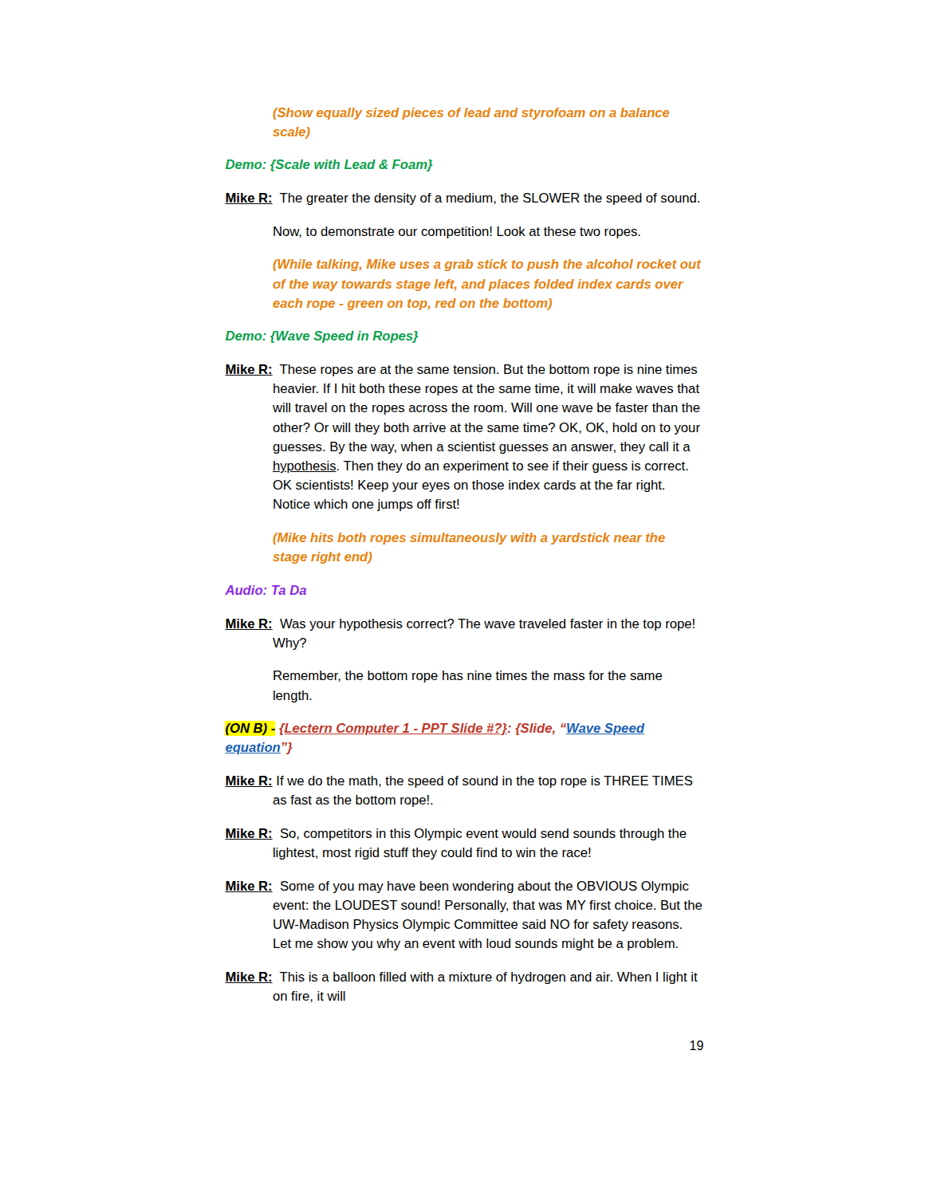(Show equally sized pieces of lead and styrofoam on a balance scale)
Demo: {Scale with Lead & Foam}
Mike R: The greater the density of a medium, the SLOWER the speed of sound.
Now, to demonstrate our competition! Look at these two ropes.
(While talking, Mike uses a grab stick to push the alcohol rocket out of the way towards stage left, and places folded index cards over each rope - green on top, red on the bottom)
Demo: {Wave Speed in Ropes}
Mike R: These ropes are at the same tension. But the bottom rope is nine times heavier. If I hit both these ropes at the same time, it will make waves that will travel on the ropes across the room. Will one wave be faster than the other? Or will they both arrive at the same time? OK, OK, hold on to your guesses. By the way, when a scientist guesses an answer, they call it a hypothesis. Then they do an experiment to see if their guess is correct. OK scientists! Keep your eyes on those index cards at the far right. Notice which one jumps off first!
(Mike hits both ropes simultaneously with a yardstick near the stage right end)
Audio: Ta Da
Mike R: Was your hypothesis correct? The wave traveled faster in the top rope! Why?
Remember, the bottom rope has nine times the mass for the same length.
(ON B) - {Lectern Computer 1 - PPT Slide #?}: {Slide, “Wave Speed equation”}
Mike R: If we do the math, the speed of sound in the top rope is THREE TIMES as fast as the bottom rope!.
Mike R: So, competitors in this Olympic event would send sounds through the lightest, most rigid stuff they could find to win the race!
Mike R: Some of you may have been wondering about the OBVIOUS Olympic event: the LOUDEST sound! Personally, that was MY first choice. But the UW-Madison Physics Olympic Committee said NO for safety reasons. Let me show you why an event with loud sounds might be a problem.
Mike R: This is a balloon filled with a mixture of hydrogen and air. When I light it on fire, it will
19